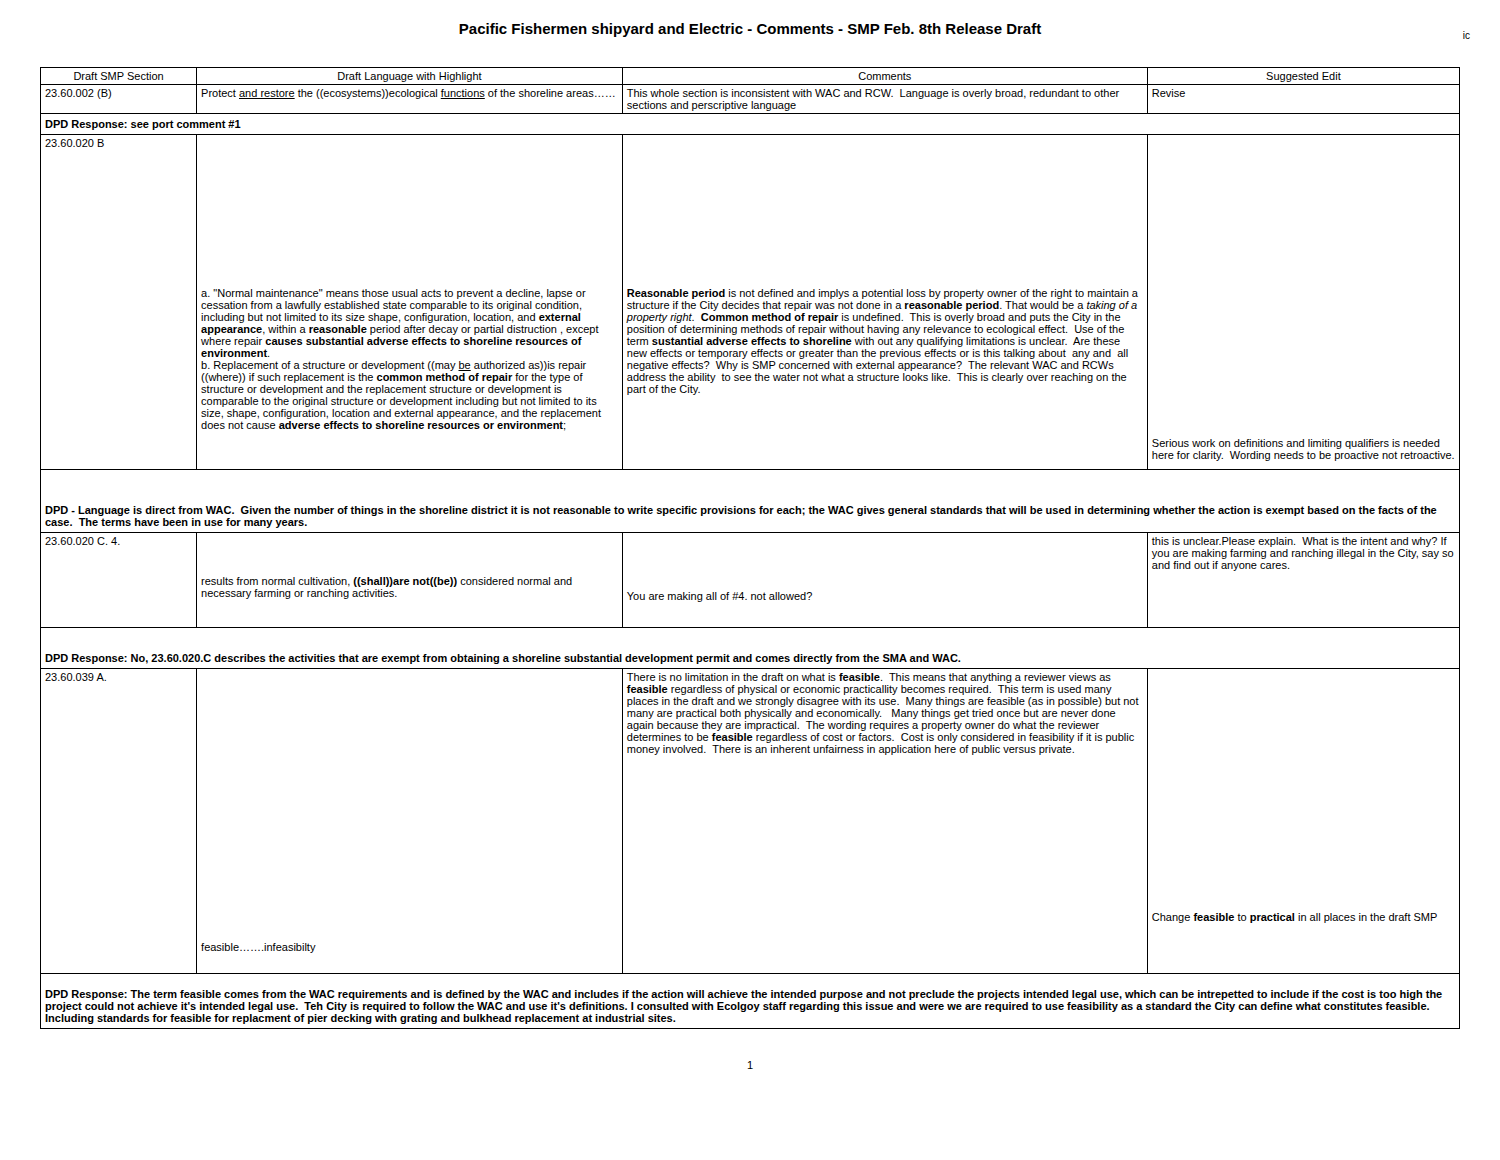ic
Pacific Fishermen shipyard and Electric - Comments - SMP Feb. 8th Release Draft
| Draft SMP Section | Draft Language with Highlight | Comments | Suggested Edit |
| --- | --- | --- | --- |
| 23.60.002 (B) | Protect and restore the ((ecosystems))ecological functions of the shoreline areas…… | This whole section is inconsistent with WAC and RCW. Language is overly broad, redundant to other sections and perscriptive language | Revise |
| DPD Response: see port comment #1 |
| 23.60.020 B | a. "Normal maintenance" means those usual acts to prevent a decline, lapse or cessation from a lawfully established state comparable to its original condition, including but not limited to its size shape, configuration, location, and external appearance , within a reasonable period after decay or partial distruction , except where repair causes substantial adverse effects to shoreline resources of environment . b. Replacement of a structure or development ((may be authorized as))is repair ((where)) if such replacement is the common method of repair for the type of structure or development and the replacement structure or development is comparable to the original structure or development including but not limited to its size, shape, configuration, location and external appearance, and the replacement does not cause adverse effects to shoreline resources or environment ; | Reasonable period is not defined and implys a potential loss by property owner of the right to maintain a structure if the City decides that repair was not done in a reasonable period . That would be a taking of a property right . Common method of repair is undefined. This is overly broad and puts the City in the position of determining methods of repair without having any relevance to ecological effect. Use of the term sustantial adverse effects to shoreline with out any qualifying limitations is unclear. Are these new effects or temporary effects or greater than the previous effects or is this talking about any and all negative effects? Why is SMP concerned with external appearance? The relevant WAC and RCWs address the ability to see the water not what a structure looks like. This is clearly over reaching on the part of the City. | Serious work on definitions and limiting qualifiers is needed here for clarity. Wording needs to be proactive not retroactive. |
| DPD - Language is direct from WAC. Given the number of things in the shoreline district it is not reasonable to write specific provisions for each; the WAC gives general standards that will be used in determining whether the action is exempt based on the facts of the case. The terms have been in use for many years. |
| 23.60.020 C. 4. | results from normal cultivation, ((shall))are not((be)) considered normal and necessary farming or ranching activities. | You are making all of #4. not allowed? | this is unclear.Please explain. What is the intent and why? If you are making farming and ranching illegal in the City, say so and find out if anyone cares. |
| DPD Response: No, 23.60.020.C describes the activities that are exempt from obtaining a shoreline substantial development permit and comes directly from the SMA and WAC. |
| 23.60.039 A. | feasible…….infeasibilty | There is no limitation in the draft on what is feasible . This means that anything a reviewer views as feasible regardless of physical or economic practicallity becomes required. This term is used many places in the draft and we strongly disagree with its use. Many things are feasible (as in possible) but not many are practical both physically and economically. Many things get tried once but are never done again because they are impractical. The wording requires a property owner do what the reviewer determines to be feasible regardless of cost or factors. Cost is only considered in feasibility if it is public money involved. There is an inherent unfairness in application here of public versus private. | Change feasible to practical in all places in the draft SMP |
| DPD Response: The term feasible comes from the WAC requirements and is defined by the WAC and includes if the action will achieve the intended purpose and not preclude the projects intended legal use, which can be intrepetted to include if the cost is too high the project could not achieve it's intended legal use. Teh City is required to follow the WAC and use it's definitions. I consulted with Ecolgoy staff regarding this issue and were we are required to use feasibility as a standard the City can define what constitutes feasible. Including standards for feasible for replacment of pier decking with grating and bulkhead replacement at industrial sites. |
1